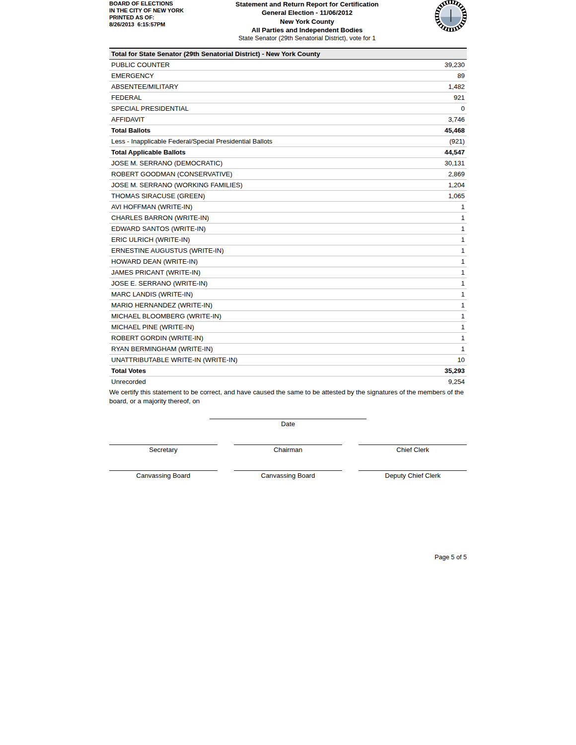BOARD OF ELECTIONS
IN THE CITY OF NEW YORK
PRINTED AS OF:
8/26/2013 6:15:57PM
Statement and Return Report for Certification
General Election - 11/06/2012
New York County
All Parties and Independent Bodies
State Senator (29th Senatorial District), vote for 1
Total for State Senator (29th Senatorial District) - New York County
| PUBLIC COUNTER | 39,230 |
| EMERGENCY | 89 |
| ABSENTEE/MILITARY | 1,482 |
| FEDERAL | 921 |
| SPECIAL PRESIDENTIAL | 0 |
| AFFIDAVIT | 3,746 |
| Total Ballots | 45,468 |
| Less - Inapplicable Federal/Special Presidential Ballots | (921) |
| Total Applicable Ballots | 44,547 |
| JOSE M. SERRANO (DEMOCRATIC) | 30,131 |
| ROBERT GOODMAN (CONSERVATIVE) | 2,869 |
| JOSE M. SERRANO (WORKING FAMILIES) | 1,204 |
| THOMAS SIRACUSE (GREEN) | 1,065 |
| AVI HOFFMAN (WRITE-IN) | 1 |
| CHARLES BARRON (WRITE-IN) | 1 |
| EDWARD SANTOS (WRITE-IN) | 1 |
| ERIC ULRICH (WRITE-IN) | 1 |
| ERNESTINE AUGUSTUS (WRITE-IN) | 1 |
| HOWARD DEAN (WRITE-IN) | 1 |
| JAMES PRICANT (WRITE-IN) | 1 |
| JOSE E. SERRANO (WRITE-IN) | 1 |
| MARC LANDIS (WRITE-IN) | 1 |
| MARIO HERNANDEZ (WRITE-IN) | 1 |
| MICHAEL BLOOMBERG (WRITE-IN) | 1 |
| MICHAEL PINE (WRITE-IN) | 1 |
| ROBERT GORDIN (WRITE-IN) | 1 |
| RYAN BERMINGHAM (WRITE-IN) | 1 |
| UNATTRIBUTABLE WRITE-IN (WRITE-IN) | 10 |
| Total Votes | 35,293 |
| Unrecorded | 9,254 |
We certify this statement to be correct, and have caused the same to be attested by the signatures of the members of the board, or a majority thereof, on
Date
Secretary
Chairman
Chief Clerk
Canvassing Board
Canvassing Board
Deputy Chief Clerk
Page 5 of 5